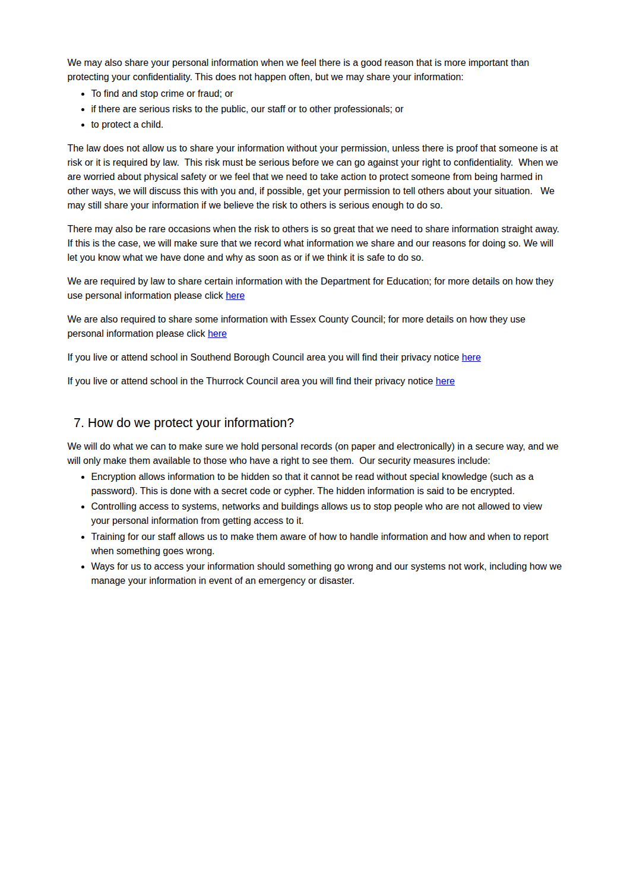We may also share your personal information when we feel there is a good reason that is more important than protecting your confidentiality. This does not happen often, but we may share your information:
To find and stop crime or fraud; or
if there are serious risks to the public, our staff or to other professionals; or
to protect a child.
The law does not allow us to share your information without your permission, unless there is proof that someone is at risk or it is required by law. This risk must be serious before we can go against your right to confidentiality. When we are worried about physical safety or we feel that we need to take action to protect someone from being harmed in other ways, we will discuss this with you and, if possible, get your permission to tell others about your situation. We may still share your information if we believe the risk to others is serious enough to do so.
There may also be rare occasions when the risk to others is so great that we need to share information straight away. If this is the case, we will make sure that we record what information we share and our reasons for doing so. We will let you know what we have done and why as soon as or if we think it is safe to do so.
We are required by law to share certain information with the Department for Education; for more details on how they use personal information please click here
We are also required to share some information with Essex County Council; for more details on how they use personal information please click here
If you live or attend school in Southend Borough Council area you will find their privacy notice here
If you live or attend school in the Thurrock Council area you will find their privacy notice here
7. How do we protect your information?
We will do what we can to make sure we hold personal records (on paper and electronically) in a secure way, and we will only make them available to those who have a right to see them. Our security measures include:
Encryption allows information to be hidden so that it cannot be read without special knowledge (such as a password). This is done with a secret code or cypher. The hidden information is said to be encrypted.
Controlling access to systems, networks and buildings allows us to stop people who are not allowed to view your personal information from getting access to it.
Training for our staff allows us to make them aware of how to handle information and how and when to report when something goes wrong.
Ways for us to access your information should something go wrong and our systems not work, including how we manage your information in event of an emergency or disaster.